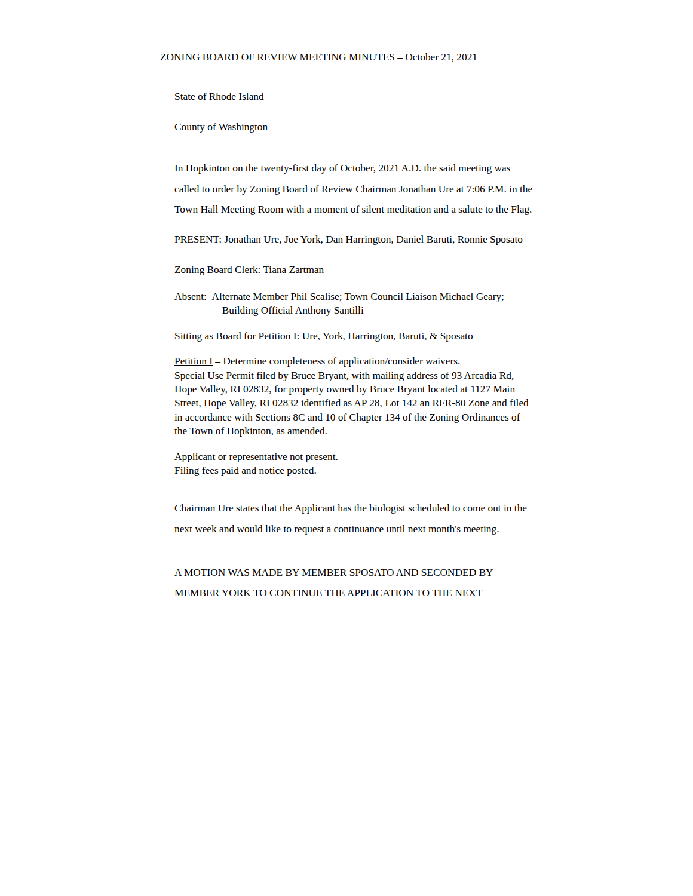ZONING BOARD OF REVIEW MEETING MINUTES – October 21, 2021
State of Rhode Island
County of Washington
In Hopkinton on the twenty-first day of October, 2021 A.D. the said meeting was called to order by Zoning Board of Review Chairman Jonathan Ure at 7:06 P.M. in the Town Hall Meeting Room with a moment of silent meditation and a salute to the Flag.
PRESENT: Jonathan Ure, Joe York, Dan Harrington, Daniel Baruti, Ronnie Sposato
Zoning Board Clerk: Tiana Zartman
Absent: Alternate Member Phil Scalise; Town Council Liaison Michael Geary;Building Official Anthony Santilli
Sitting as Board for Petition I: Ure, York, Harrington, Baruti, & Sposato
Petition I – Determine completeness of application/consider waivers.
Special Use Permit filed by Bruce Bryant, with mailing address of 93 Arcadia Rd, Hope Valley, RI 02832, for property owned by Bruce Bryant located at 1127 Main Street, Hope Valley, RI 02832 identified as AP 28, Lot 142 an RFR-80 Zone and filed in accordance with Sections 8C and 10 of Chapter 134 of the Zoning Ordinances of the Town of Hopkinton, as amended.
Applicant or representative not present.
Filing fees paid and notice posted.
Chairman Ure states that the Applicant has the biologist scheduled to come out in the next week and would like to request a continuance until next month's meeting.
A MOTION WAS MADE BY MEMBER SPOSATO AND SECONDED BY MEMBER YORK TO CONTINUE THE APPLICATION TO THE NEXT